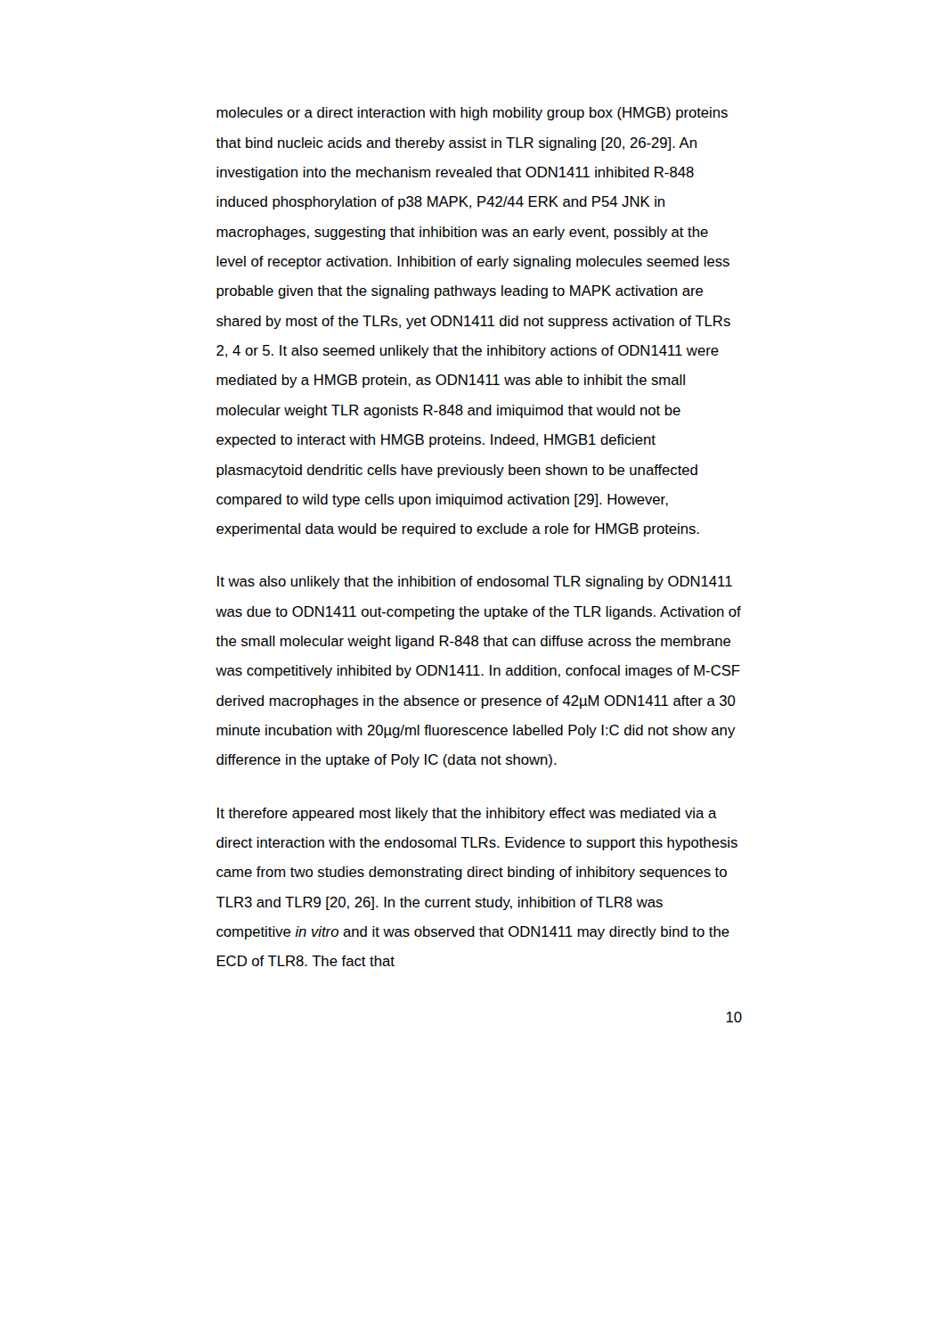molecules or a direct interaction with high mobility group box (HMGB) proteins that bind nucleic acids and thereby assist in TLR signaling [20, 26-29]. An investigation into the mechanism revealed that ODN1411 inhibited R-848 induced phosphorylation of p38 MAPK, P42/44 ERK and P54 JNK in macrophages, suggesting that inhibition was an early event, possibly at the level of receptor activation. Inhibition of early signaling molecules seemed less probable given that the signaling pathways leading to MAPK activation are shared by most of the TLRs, yet ODN1411 did not suppress activation of TLRs 2, 4 or 5. It also seemed unlikely that the inhibitory actions of ODN1411 were mediated by a HMGB protein, as ODN1411 was able to inhibit the small molecular weight TLR agonists R-848 and imiquimod that would not be expected to interact with HMGB proteins. Indeed, HMGB1 deficient plasmacytoid dendritic cells have previously been shown to be unaffected compared to wild type cells upon imiquimod activation [29]. However, experimental data would be required to exclude a role for HMGB proteins.
It was also unlikely that the inhibition of endosomal TLR signaling by ODN1411 was due to ODN1411 out-competing the uptake of the TLR ligands. Activation of the small molecular weight ligand R-848 that can diffuse across the membrane was competitively inhibited by ODN1411. In addition, confocal images of M-CSF derived macrophages in the absence or presence of 42µM ODN1411 after a 30 minute incubation with 20µg/ml fluorescence labelled Poly I:C did not show any difference in the uptake of Poly IC (data not shown).
It therefore appeared most likely that the inhibitory effect was mediated via a direct interaction with the endosomal TLRs. Evidence to support this hypothesis came from two studies demonstrating direct binding of inhibitory sequences to TLR3 and TLR9 [20, 26]. In the current study, inhibition of TLR8 was competitive in vitro and it was observed that ODN1411 may directly bind to the ECD of TLR8. The fact that
10